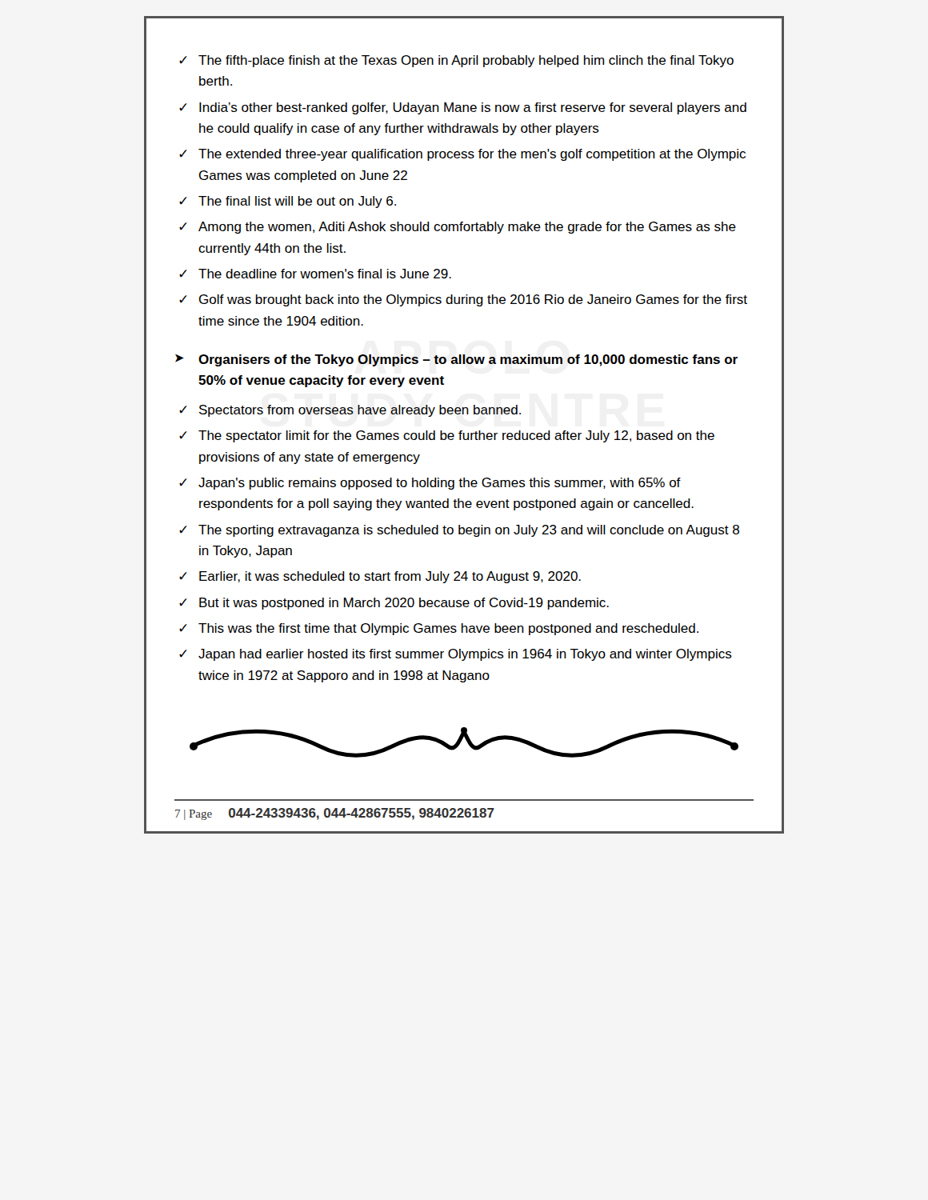APPOLO
STUDY CENTRE
The fifth-place finish at the Texas Open in April probably helped him clinch the final Tokyo berth.
India’s other best-ranked golfer, Udayan Mane is now a first reserve for several players and he could qualify in case of any further withdrawals by other players
The extended three-year qualification process for the men's golf competition at the Olympic Games was completed on June 22
The final list will be out on July 6.
Among the women, Aditi Ashok should comfortably make the grade for the Games as she currently 44th on the list.
The deadline for women's final is June 29.
Golf was brought back into the Olympics during the 2016 Rio de Janeiro Games for the first time since the 1904 edition.
Organisers of the Tokyo Olympics – to allow a maximum of 10,000 domestic fans or 50% of venue capacity for every event
Spectators from overseas have already been banned.
The spectator limit for the Games could be further reduced after July 12, based on the provisions of any state of emergency
Japan's public remains opposed to holding the Games this summer, with 65% of respondents for a poll saying they wanted the event postponed again or cancelled.
The sporting extravaganza is scheduled to begin on July 23 and will conclude on August 8 in Tokyo, Japan
Earlier, it was scheduled to start from July 24 to August 9, 2020.
But it was postponed in March 2020 because of Covid-19 pandemic.
This was the first time that Olympic Games have been postponed and rescheduled.
Japan had earlier hosted its first summer Olympics in 1964 in Tokyo and winter Olympics twice in 1972 at Sapporo and in 1998 at Nagano
7 | Page 044-24339436, 044-42867555, 9840226187